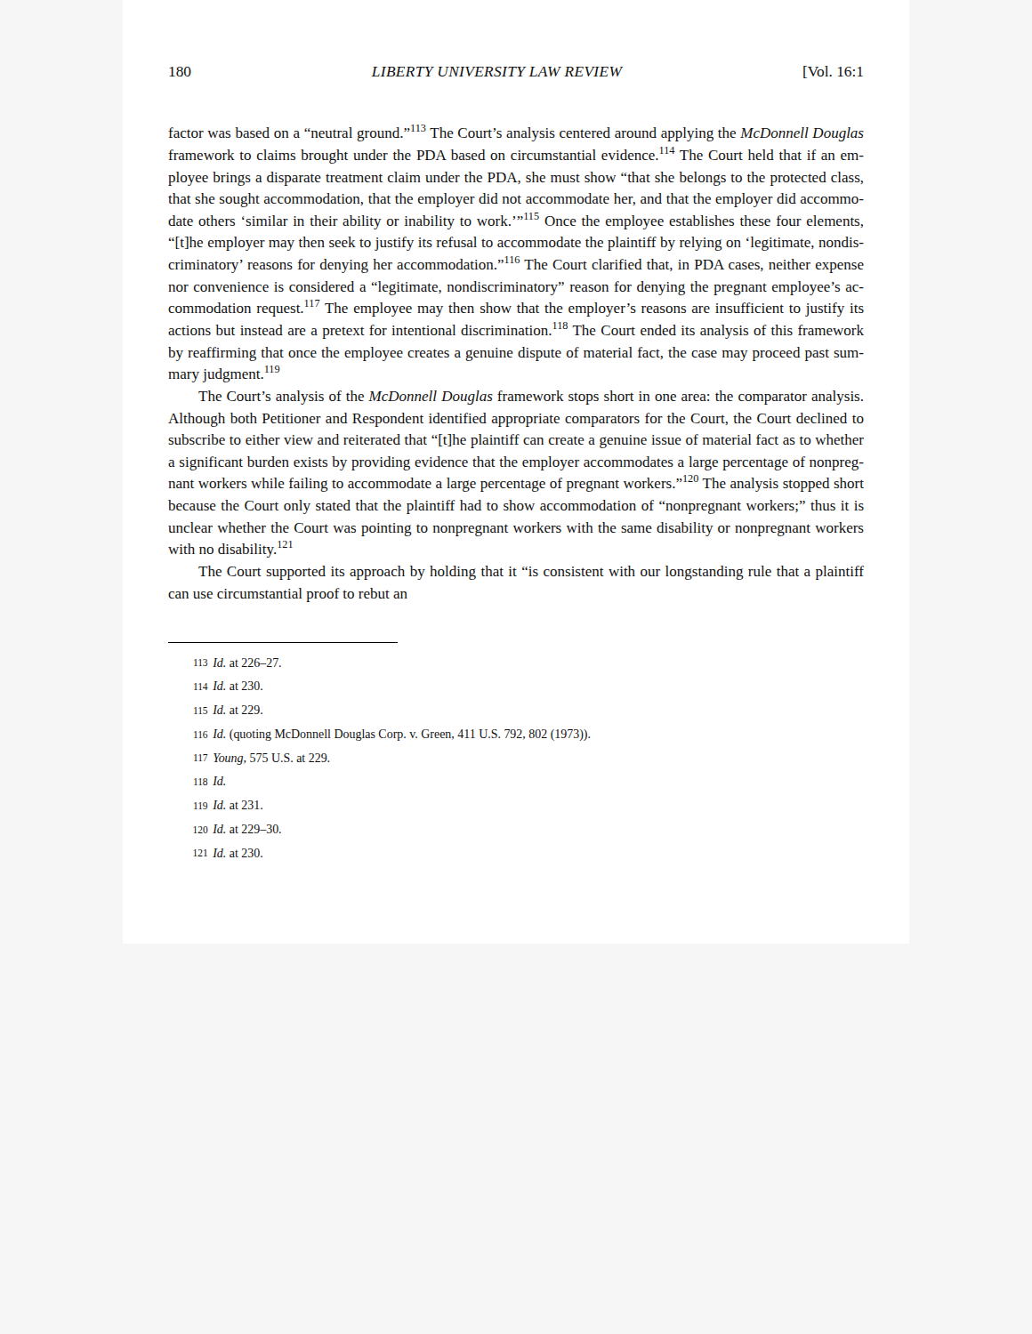180 LIBERTY UNIVERSITY LAW REVIEW [Vol. 16:1
factor was based on a “neutral ground.”113 The Court’s analysis centered around applying the McDonnell Douglas framework to claims brought under the PDA based on circumstantial evidence.114 The Court held that if an employee brings a disparate treatment claim under the PDA, she must show “that she belongs to the protected class, that she sought accommodation, that the employer did not accommodate her, and that the employer did accommodate others ‘similar in their ability or inability to work.’”115 Once the employee establishes these four elements, “[t]he employer may then seek to justify its refusal to accommodate the plaintiff by relying on ‘legitimate, nondiscriminatory’ reasons for denying her accommodation.”116 The Court clarified that, in PDA cases, neither expense nor convenience is considered a “legitimate, nondiscriminatory” reason for denying the pregnant employee’s accommodation request.117 The employee may then show that the employer’s reasons are insufficient to justify its actions but instead are a pretext for intentional discrimination.118 The Court ended its analysis of this framework by reaffirming that once the employee creates a genuine dispute of material fact, the case may proceed past summary judgment.119
The Court’s analysis of the McDonnell Douglas framework stops short in one area: the comparator analysis. Although both Petitioner and Respondent identified appropriate comparators for the Court, the Court declined to subscribe to either view and reiterated that “[t]he plaintiff can create a genuine issue of material fact as to whether a significant burden exists by providing evidence that the employer accommodates a large percentage of nonpregnant workers while failing to accommodate a large percentage of pregnant workers.”120 The analysis stopped short because the Court only stated that the plaintiff had to show accommodation of “nonpregnant workers;” thus it is unclear whether the Court was pointing to nonpregnant workers with the same disability or nonpregnant workers with no disability.121
The Court supported its approach by holding that it “is consistent with our longstanding rule that a plaintiff can use circumstantial proof to rebut an
113 Id. at 226–27.
114 Id. at 230.
115 Id. at 229.
116 Id. (quoting McDonnell Douglas Corp. v. Green, 411 U.S. 792, 802 (1973)).
117 Young, 575 U.S. at 229.
118 Id.
119 Id. at 231.
120 Id. at 229–30.
121 Id. at 230.